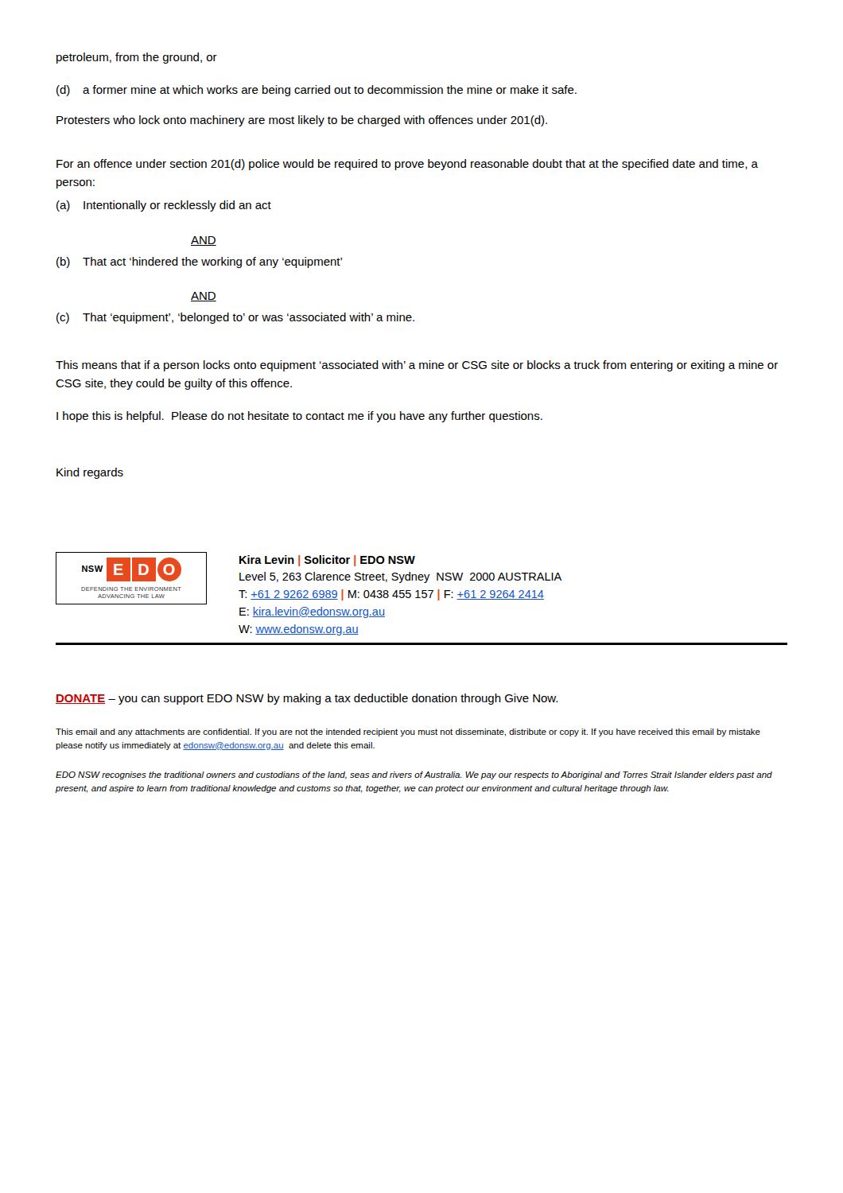petroleum, from the ground, or
(d) a former mine at which works are being carried out to decommission the mine or make it safe.
Protesters who lock onto machinery are most likely to be charged with offences under 201(d).
For an offence under section 201(d) police would be required to prove beyond reasonable doubt that at the specified date and time, a person:
(a) Intentionally or recklessly did an act
AND
(b) That act ‘hindered the working of any ‘equipment’
AND
(c) That ‘equipment’, ‘belonged to’ or was ‘associated with’ a mine.
This means that if a person locks onto equipment ‘associated with’ a mine or CSG site or blocks a truck from entering or exiting a mine or CSG site, they could be guilty of this offence.
I hope this is helpful. Please do not hesitate to contact me if you have any further questions.
Kind regards
NSW
EDO
DEFENDING THE ENVIRONMENT
ADVANCING THE LAW
Kira Levin | Solicitor | EDO NSW
Level 5, 263 Clarence Street, Sydney NSW 2000 AUSTRALIA
T: +61 2 9262 6989 | M: 0438 455 157 | F: +61 2 9264 2414
E: kira.levin@edonsw.org.au
W: www.edonsw.org.au
DONATE – you can support EDO NSW by making a tax deductible donation through Give Now.
This email and any attachments are confidential. If you are not the intended recipient you must not disseminate, distribute or copy it. If you have received this email by mistake please notify us immediately at edonsw@edonsw.org.au and delete this email.
EDO NSW recognises the traditional owners and custodians of the land, seas and rivers of Australia. We pay our respects to Aboriginal and Torres Strait Islander elders past and present, and aspire to learn from traditional knowledge and customs so that, together, we can protect our environment and cultural heritage through law.